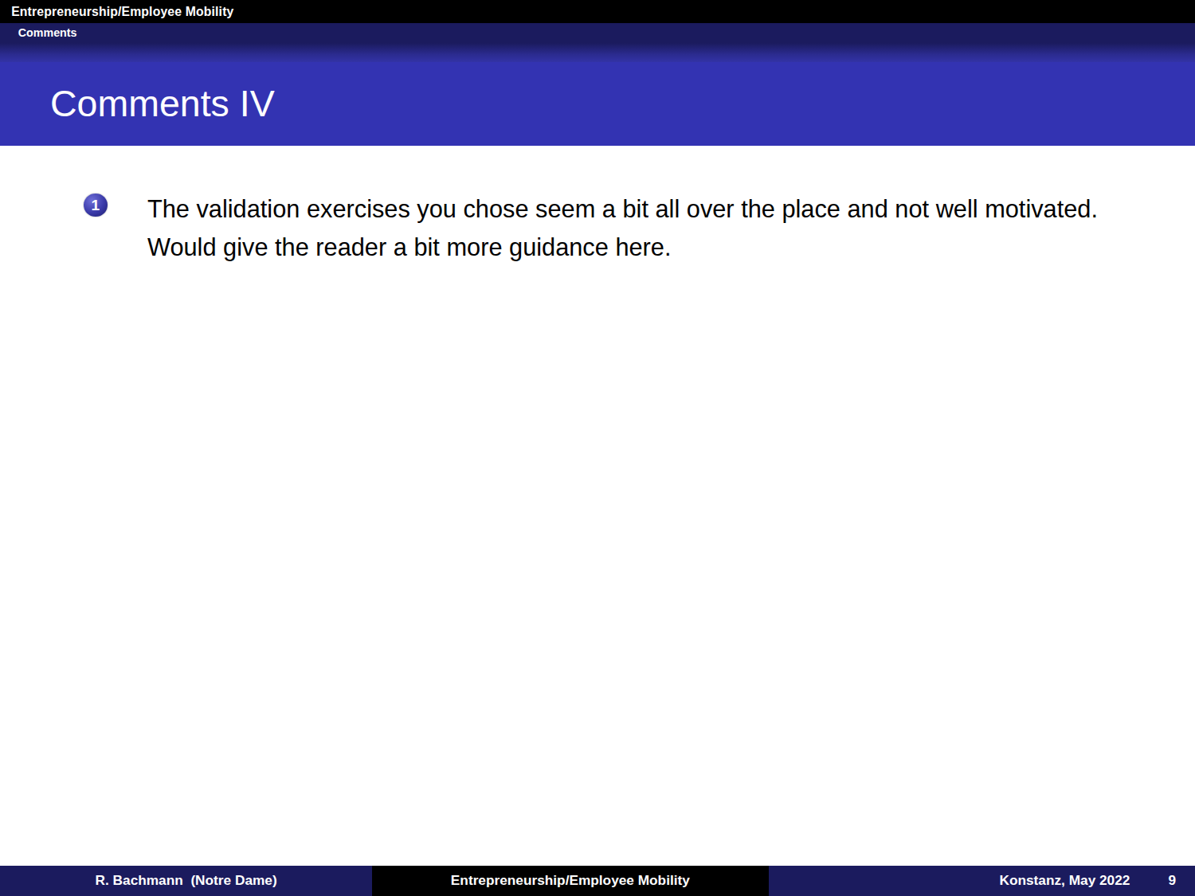Entrepreneurship/Employee Mobility
Comments
Comments IV
1 The validation exercises you chose seem a bit all over the place and not well motivated. Would give the reader a bit more guidance here.
R. Bachmann (Notre Dame)
Entrepreneurship/Employee Mobility
Konstanz, May 20229